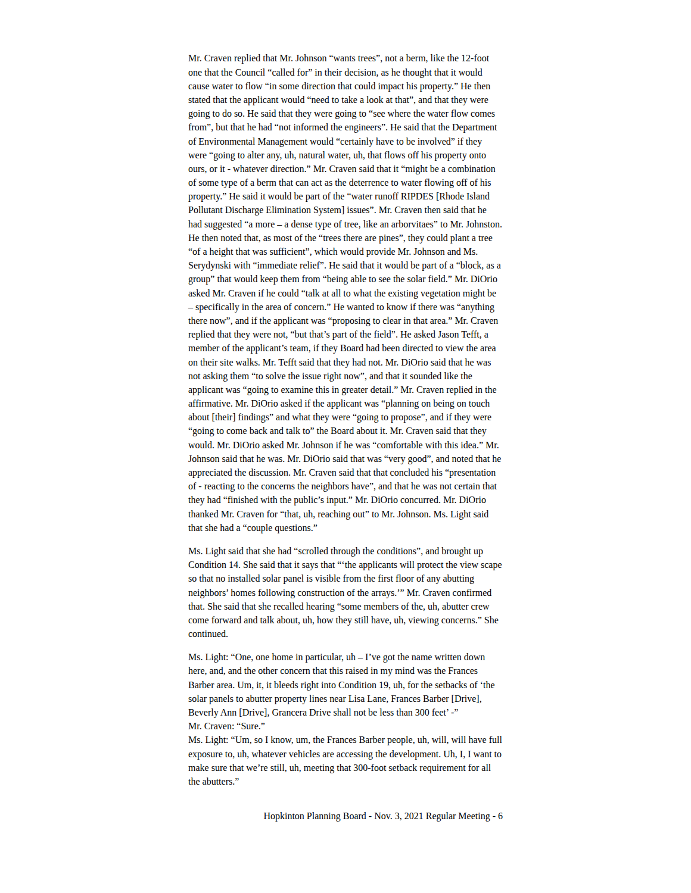Mr. Craven replied that Mr. Johnson “wants trees”, not a berm, like the 12-foot one that the Council “called for” in their decision, as he thought that it would cause water to flow “in some direction that could impact his property.” He then stated that the applicant would “need to take a look at that”, and that they were going to do so. He said that they were going to “see where the water flow comes from”, but that he had “not informed the engineers”. He said that the Department of Environmental Management would “certainly have to be involved” if they were “going to alter any, uh, natural water, uh, that flows off his property onto ours, or it - whatever direction.” Mr. Craven said that it “might be a combination of some type of a berm that can act as the deterrence to water flowing off of his property.” He said it would be part of the “water runoff RIPDES [Rhode Island Pollutant Discharge Elimination System] issues”. Mr. Craven then said that he had suggested “a more – a dense type of tree, like an arborvitaes” to Mr. Johnston. He then noted that, as most of the “trees there are pines”, they could plant a tree “of a height that was sufficient”, which would provide Mr. Johnson and Ms. Serydynski with “immediate relief”. He said that it would be part of a “block, as a group” that would keep them from “being able to see the solar field.” Mr. DiOrio asked Mr. Craven if he could “talk at all to what the existing vegetation might be – specifically in the area of concern.” He wanted to know if there was “anything there now”, and if the applicant was “proposing to clear in that area.” Mr. Craven replied that they were not, “but that’s part of the field”. He asked Jason Tefft, a member of the applicant’s team, if they Board had been directed to view the area on their site walks. Mr. Tefft said that they had not. Mr. DiOrio said that he was not asking them “to solve the issue right now”, and that it sounded like the applicant was “going to examine this in greater detail.” Mr. Craven replied in the affirmative. Mr. DiOrio asked if the applicant was “planning on being on touch about [their] findings” and what they were “going to propose”, and if they were “going to come back and talk to” the Board about it. Mr. Craven said that they would. Mr. DiOrio asked Mr. Johnson if he was “comfortable with this idea.” Mr. Johnson said that he was. Mr. DiOrio said that was “very good”, and noted that he appreciated the discussion. Mr. Craven said that that concluded his “presentation of - reacting to the concerns the neighbors have”, and that he was not certain that they had “finished with the public’s input.” Mr. DiOrio concurred. Mr. DiOrio thanked Mr. Craven for “that, uh, reaching out” to Mr. Johnson. Ms. Light said that she had a “couple questions.”
Ms. Light said that she had “scrolled through the conditions”, and brought up Condition 14. She said that it says that “‘the applicants will protect the view scape so that no installed solar panel is visible from the first floor of any abutting neighbors’ homes following construction of the arrays.’” Mr. Craven confirmed that. She said that she recalled hearing “some members of the, uh, abutter crew come forward and talk about, uh, how they still have, uh, viewing concerns.” She continued.
Ms. Light: “One, one home in particular, uh – I’ve got the name written down here, and, and the other concern that this raised in my mind was the Frances Barber area. Um, it, it bleeds right into Condition 19, uh, for the setbacks of ‘the solar panels to abutter property lines near Lisa Lane, Frances Barber [Drive], Beverly Ann [Drive], Grancera Drive shall not be less than 300 feet’ -”
Mr. Craven: “Sure.”
Ms. Light: “Um, so I know, um, the Frances Barber people, uh, will, will have full exposure to, uh, whatever vehicles are accessing the development. Uh, I, I want to make sure that we’re still, uh, meeting that 300-foot setback requirement for all the abutters.”
Hopkinton Planning Board - Nov. 3, 2021 Regular Meeting - 6